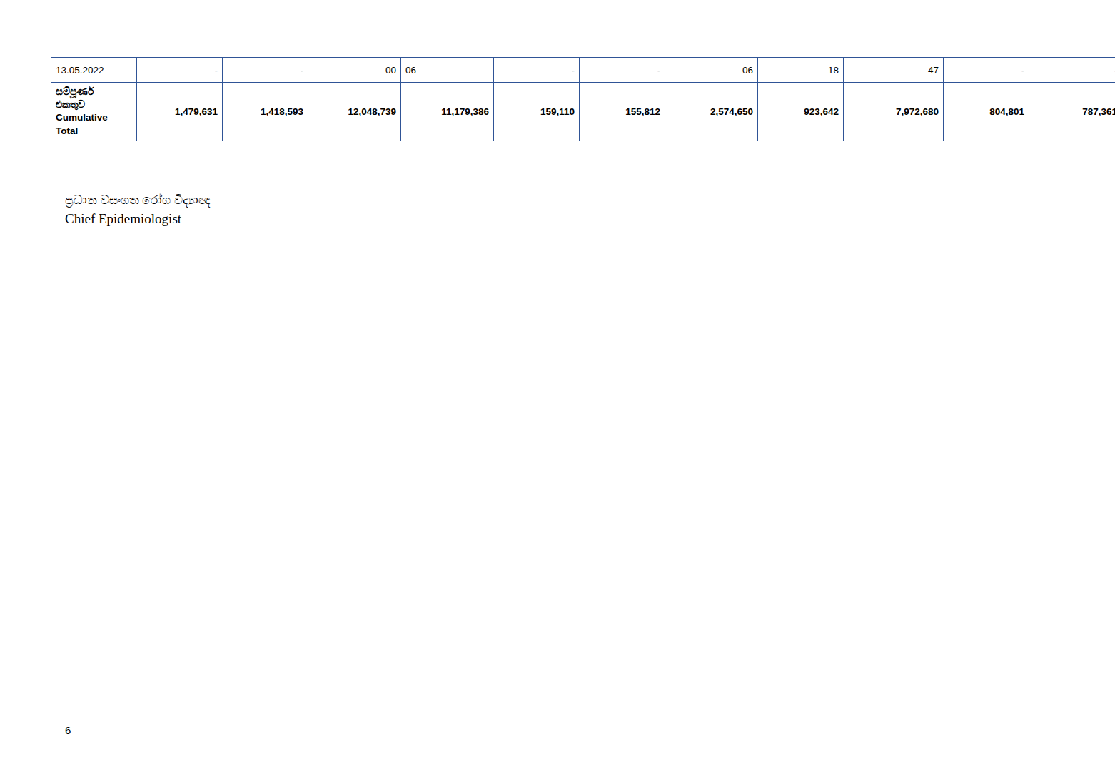| 13.05.2022 | - | - | 00 | 06 | - | - | 06 | 18 | 47 | - | - |
| සම්පූර්ණ එකතුව Cumulative Total | 1,479,631 | 1,418,593 | 12,048,739 | 11,179,386 | 159,110 | 155,812 | 2,574,650 | 923,642 | 7,972,680 | 804,801 | 787,361 |
ප්‍රධාන වසංගත රෝග විද්‍යාඥ
Chief Epidemiologist
6